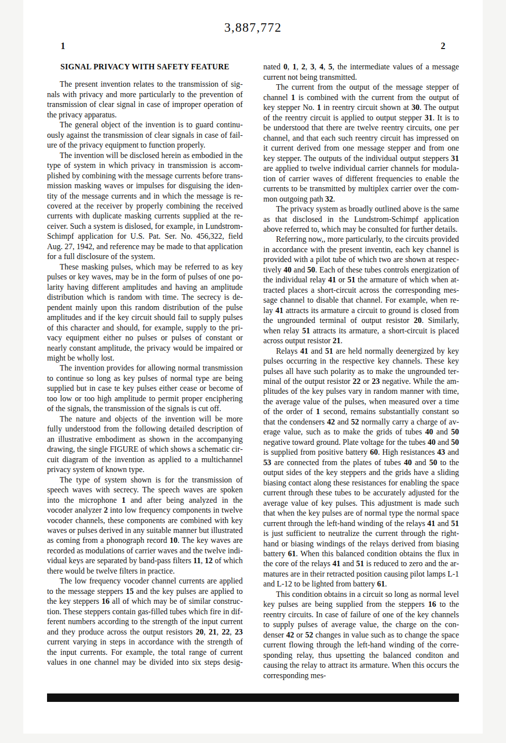3,887,772
1 2
Signal Privacy with Safety Feature
The present invention relates to the transmission of signals with privacy and more particularly to the prevention of transmission of clear signal in case of improper operation of the privacy apparatus.
The general object of the invention is to guard continuously against the transmission of clear signals in case of failure of the privacy equipment to function properly.
The invention will be disclosed herein as embodied in the type of system in which privacy in transmission is accomplished by combining with the message currents before transmission masking waves or impulses for disguising the identity of the message currents and in which the message is recovered at the receiver by properly combining the received currents with duplicate masking currents supplied at the receiver. Such a system is dislosed, for example, in Lundstrom-Schimpf application for U.S. Pat. Ser. No. 456,322, field Aug. 27, 1942, and reference may be made to that application for a full disclosure of the system.
These masking pulses, which may be referred to as key pulses or key waves, may be in the form of pulses of one polarity having different amplitudes and having an amplitude distribution which is random with time. The secrecy is dependent mainly upon this random distribution of the pulse amplitudes and if the key circuit should fail to supply pulses of this character and should, for example, supply to the privacy equipment either no pulses or pulses of constant or nearly constant amplitude, the privacy would be impaired or might be wholly lost.
The invention provides for allowing normal transmission to continue so long as key pulses of normal type are being supplied but in case te key pulses either cease or become of too low or too high amplitude to permit proper enciphering of the signals, the transmission of the signals is cut off.
The nature and objects of the invention will be more fully understood from the following detailed description of an illustrative embodiment as shown in the accompanying drawing, the single FIGURE of which shows a schematic circuit diagram of the invention as applied to a multichannel privacy system of known type.
The type of system shown is for the transmission of speech waves with secrecy. The speech waves are spoken into the microphone 1 and after being analyzed in the vocoder analyzer 2 into low frequency components in twelve vocoder channels, these components are combined with key waves or pulses derived in any suitable manner but illustrated as coming from a phonograph record 10. The key waves are recorded as modulations of carrier waves and the twelve individual keys are separated by band-pass filters 11, 12 of which there would be twelve filters in practice.
The low frequency vocoder channel currents are applied to the message steppers 15 and the key pulses are applied to the key steppers 16 all of which may be of similar construction. These steppers contain gas-filled tubes which fire in different numbers according to the strength of the input current and they produce across the output resistors 20, 21, 22, 23 current varying in steps in accordance with the strength of the input currents. For example, the total range of current values in one channel may be divided into six steps designated 0, 1, 2, 3, 4, 5, the intermediate values of a message current not being transmitted.
The current from the output of the message stepper of channel 1 is combined with the current from the output of key stepper No. 1 in reentry circuit shown at 30. The output of the reentry circuit is applied to output stepper 31. It is to be understood that there are twelve reentry circuits, one per channel, and that each such reentry circuit has impressed on it current derived from one message stepper and from one key stepper. The outputs of the individual output steppers 31 are applied to twelve individual carrier channels for modulation of carrier waves of different frequencies to enable the currents to be transmitted by multiplex carrier over the common outgoing path 32.
The privacy system as broadly outlined above is the same as that disclosed in the Lundstrom-Schimpf application above referred to, which may be consulted for further details.
Referring now,, more particularly, to the circuits provided in accordance with the present inventin, each key channel is provided with a pilot tube of which two are shown at respectively 40 and 50. Each of these tubes controls energization of the individual relay 41 or 51 the armature of which when attracted places a short-circuit across the corresponding message channel to disable that channel. For example, when relay 41 attracts its armature a circuit to ground is closed from the ungrounded terminal of output resistor 20. Similarly, when relay 51 attracts its armature, a short-circuit is placed across output resistor 21.
Relays 41 and 51 are held normally deenergized by key pulses occurring in the respective key channels. These key pulses all have such polarity as to make the ungrounded terminal of the output resistor 22 or 23 negative. While the amplitudes of the key pulses vary in random manner with time, the average value of the pulses, when measured over a time of the order of 1 second, remains substantially constant so that the condensers 42 and 52 normally carry a charge of average value, such as to make the grids of tubes 40 and 50 negative toward ground. Plate voltage for the tubes 40 and 50 is supplied from positive battery 60. High resistances 43 and 53 are connected from the plates of tubes 40 and 50 to the output sides of the key steppers and the grids have a sliding biasing contact along these resistances for enabling the space current through these tubes to be accurately adjusted for the average value of key pulses. This adjustment is made such that when the key pulses are of normal type the normal space current through the left-hand winding of the relays 41 and 51 is just sufficient to neutralize the current through the right-hand or biasing windings of the relays derived from biasing battery 61. When this balanced condition obtains the flux in the core of the relays 41 and 51 is reduced to zero and the armatures are in their retracted position causing pilot lamps L-1 and L-12 to be lighted from battery 61.
This condition obtains in a circuit so long as normal level key pulses are being supplied from the steppers 16 to the reentry circuits. In case of failure of one of the key channels to supply pulses of average value, the charge on the condenser 42 or 52 changes in value such as to change the space current flowing through the left-hand winding of the corresponding relay, thus upsetting the balanced conditon and causing the relay to attract its armature. When this occurs the corresponding mes-